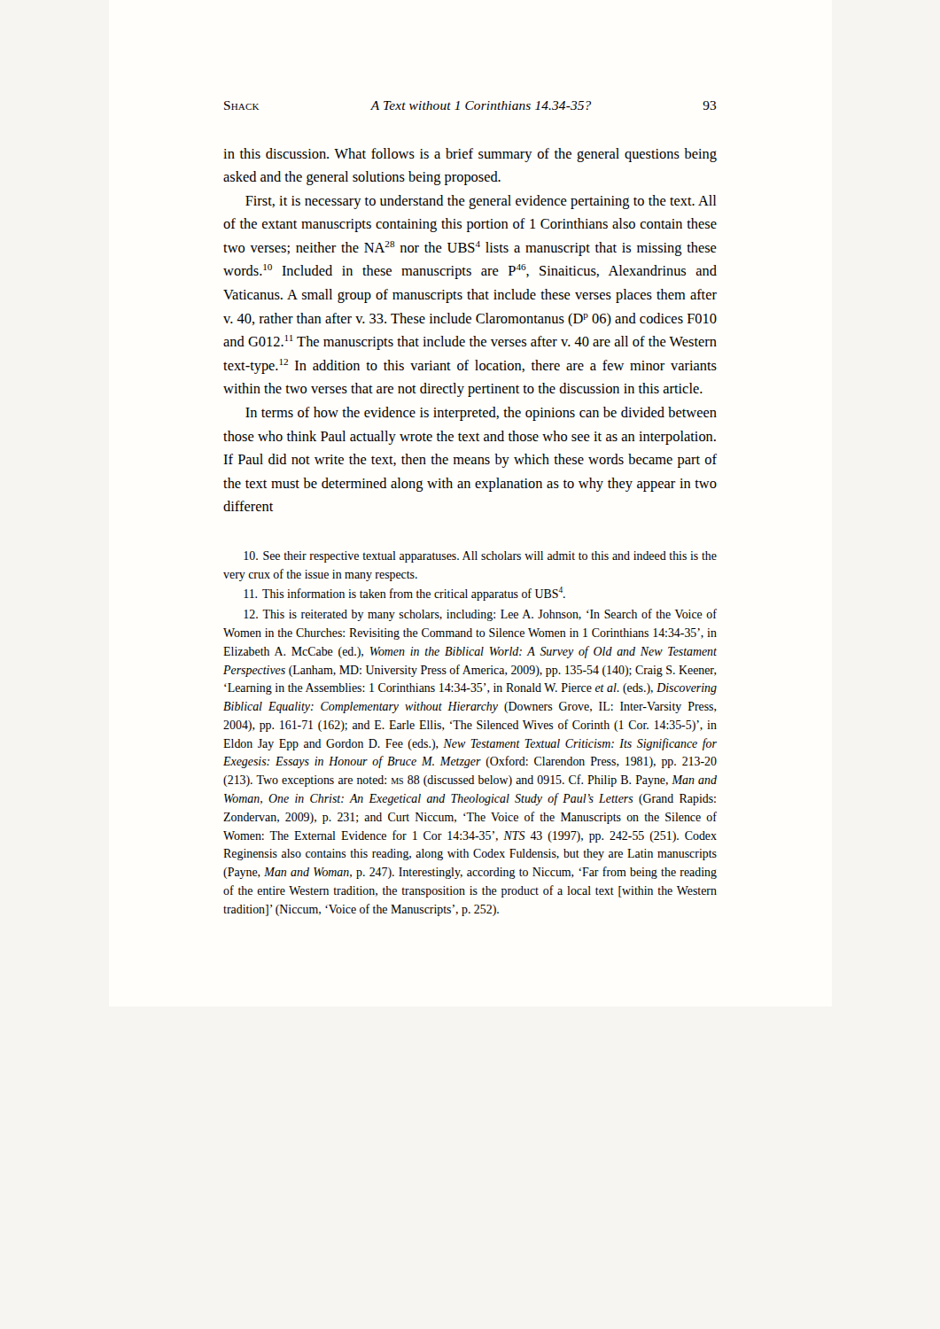Shack A Text without 1 Corinthians 14.34-35? 93
in this discussion. What follows is a brief summary of the general questions being asked and the general solutions being proposed.
First, it is necessary to understand the general evidence pertaining to the text. All of the extant manuscripts containing this portion of 1 Corinthians also contain these two verses; neither the NA28 nor the UBS4 lists a manuscript that is missing these words.10 Included in these manuscripts are P46, Sinaiticus, Alexandrinus and Vaticanus. A small group of manuscripts that include these verses places them after v. 40, rather than after v. 33. These include Claromontanus (Dp 06) and codices F010 and G012.11 The manuscripts that include the verses after v. 40 are all of the Western text-type.12 In addition to this variant of location, there are a few minor variants within the two verses that are not directly pertinent to the discussion in this article.
In terms of how the evidence is interpreted, the opinions can be divided between those who think Paul actually wrote the text and those who see it as an interpolation. If Paul did not write the text, then the means by which these words became part of the text must be determined along with an explanation as to why they appear in two different
10. See their respective textual apparatuses. All scholars will admit to this and indeed this is the very crux of the issue in many respects.
11. This information is taken from the critical apparatus of UBS4.
12. This is reiterated by many scholars, including: Lee A. Johnson, ‘In Search of the Voice of Women in the Churches: Revisiting the Command to Silence Women in 1 Corinthians 14:34-35’, in Elizabeth A. McCabe (ed.), Women in the Biblical World: A Survey of Old and New Testament Perspectives (Lanham, MD: University Press of America, 2009), pp. 135-54 (140); Craig S. Keener, ‘Learning in the Assemblies: 1 Corinthians 14:34-35’, in Ronald W. Pierce et al. (eds.), Discovering Biblical Equality: Complementary without Hierarchy (Downers Grove, IL: Inter-Varsity Press, 2004), pp. 161-71 (162); and E. Earle Ellis, ‘The Silenced Wives of Corinth (1 Cor. 14:35-5)’, in Eldon Jay Epp and Gordon D. Fee (eds.), New Testament Textual Criticism: Its Significance for Exegesis: Essays in Honour of Bruce M. Metzger (Oxford: Clarendon Press, 1981), pp. 213-20 (213). Two exceptions are noted: ms 88 (discussed below) and 0915. Cf. Philip B. Payne, Man and Woman, One in Christ: An Exegetical and Theological Study of Paul’s Letters (Grand Rapids: Zondervan, 2009), p. 231; and Curt Niccum, ‘The Voice of the Manuscripts on the Silence of Women: The External Evidence for 1 Cor 14:34-35’, NTS 43 (1997), pp. 242-55 (251). Codex Reginensis also contains this reading, along with Codex Fuldensis, but they are Latin manuscripts (Payne, Man and Woman, p. 247). Interestingly, according to Niccum, ‘Far from being the reading of the entire Western tradition, the transposition is the product of a local text [within the Western tradition]’ (Niccum, ‘Voice of the Manuscripts’, p. 252).